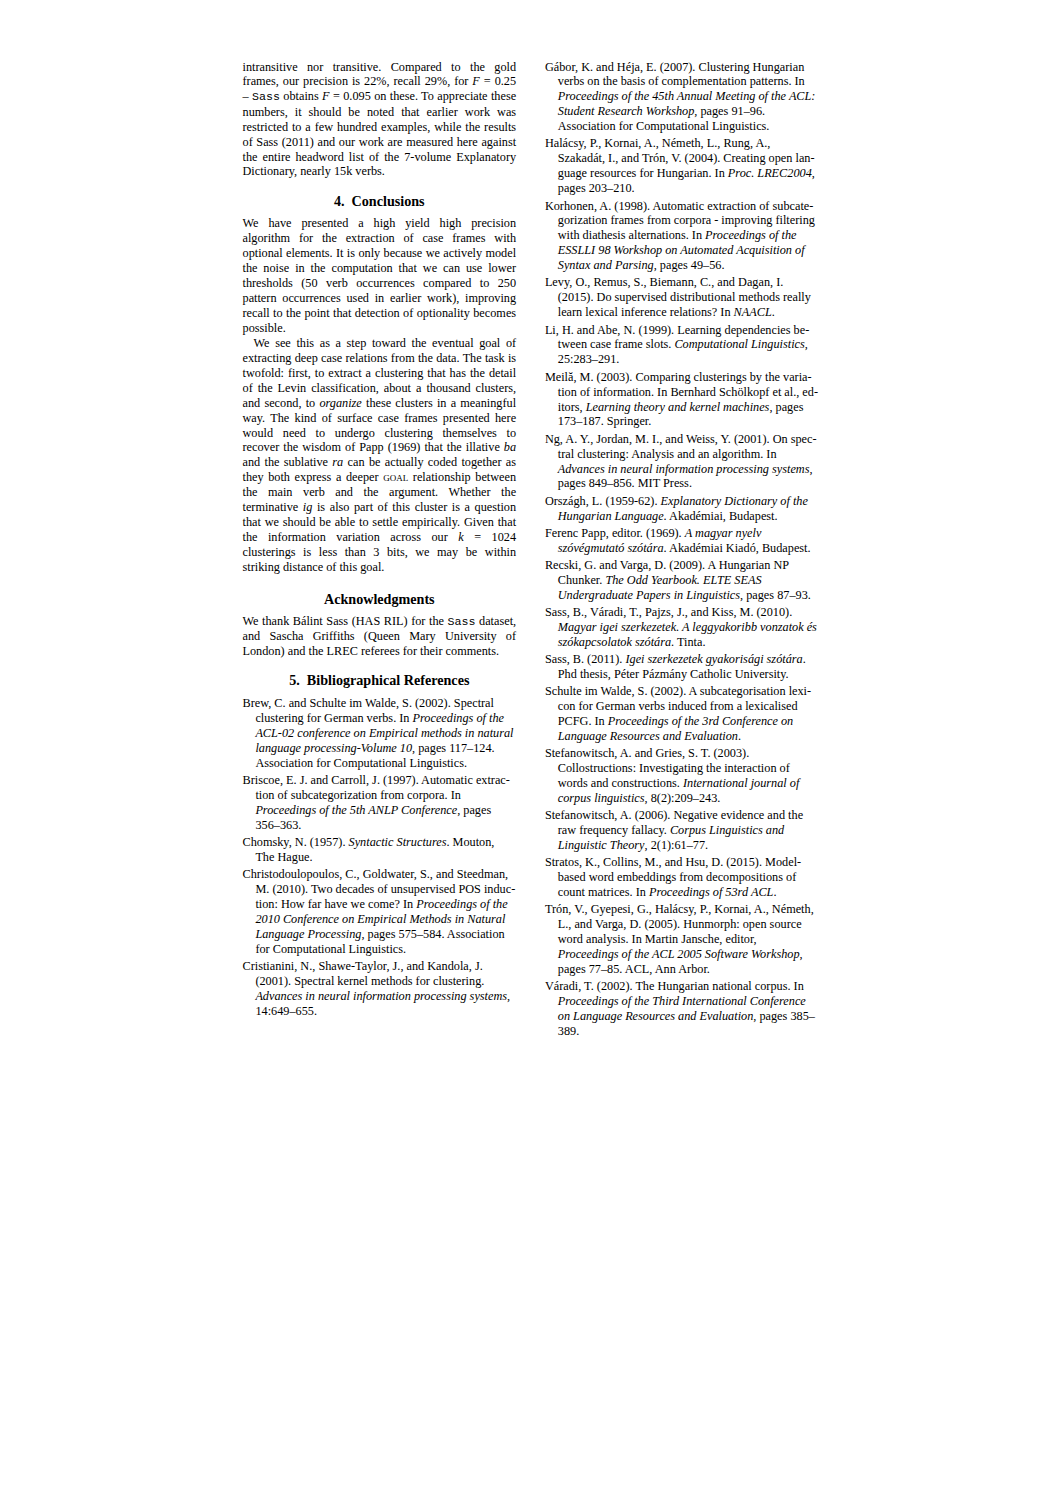intransitive nor transitive. Compared to the gold frames, our precision is 22%, recall 29%, for F = 0.25 – Sass obtains F = 0.095 on these. To appreciate these numbers, it should be noted that earlier work was restricted to a few hundred examples, while the results of Sass (2011) and our work are measured here against the entire headword list of the 7-volume Explanatory Dictionary, nearly 15k verbs.
4. Conclusions
We have presented a high yield high precision algorithm for the extraction of case frames with optional elements. It is only because we actively model the noise in the computation that we can use lower thresholds (50 verb occurrences compared to 250 pattern occurrences used in earlier work), improving recall to the point that detection of optionality becomes possible.
We see this as a step toward the eventual goal of extracting deep case relations from the data. The task is twofold: first, to extract a clustering that has the detail of the Levin classification, about a thousand clusters, and second, to organize these clusters in a meaningful way. The kind of surface case frames presented here would need to undergo clustering themselves to recover the wisdom of Papp (1969) that the illative ba and the sublative ra can be actually coded together as they both express a deeper goal relationship between the main verb and the argument. Whether the terminative ig is also part of this cluster is a question that we should be able to settle empirically. Given that the information variation across our k = 1024 clusterings is less than 3 bits, we may be within striking distance of this goal.
Acknowledgments
We thank Bálint Sass (HAS RIL) for the Sass dataset, and Sascha Griffiths (Queen Mary University of London) and the LREC referees for their comments.
5. Bibliographical References
Brew, C. and Schulte im Walde, S. (2002). Spectral clustering for German verbs. In Proceedings of the ACL-02 conference on Empirical methods in natural language processing-Volume 10, pages 117–124. Association for Computational Linguistics.
Briscoe, E. J. and Carroll, J. (1997). Automatic extraction of subcategorization from corpora. In Proceedings of the 5th ANLP Conference, pages 356–363.
Chomsky, N. (1957). Syntactic Structures. Mouton, The Hague.
Christodoulopoulos, C., Goldwater, S., and Steedman, M. (2010). Two decades of unsupervised POS induction: How far have we come? In Proceedings of the 2010 Conference on Empirical Methods in Natural Language Processing, pages 575–584. Association for Computational Linguistics.
Cristianini, N., Shawe-Taylor, J., and Kandola, J. (2001). Spectral kernel methods for clustering. Advances in neural information processing systems, 14:649–655.
Gábor, K. and Héja, E. (2007). Clustering Hungarian verbs on the basis of complementation patterns. In Proceedings of the 45th Annual Meeting of the ACL: Student Research Workshop, pages 91–96. Association for Computational Linguistics.
Halácsy, P., Kornai, A., Németh, L., Rung, A., Szakadát, I., and Trón, V. (2004). Creating open language resources for Hungarian. In Proc. LREC2004, pages 203–210.
Korhonen, A. (1998). Automatic extraction of subcategorization frames from corpora - improving filtering with diathesis alternations. In Proceedings of the ESSLLI 98 Workshop on Automated Acquisition of Syntax and Parsing, pages 49–56.
Levy, O., Remus, S., Biemann, C., and Dagan, I. (2015). Do supervised distributional methods really learn lexical inference relations? In NAACL.
Li, H. and Abe, N. (1999). Learning dependencies between case frame slots. Computational Linguistics, 25:283–291.
Meilă, M. (2003). Comparing clusterings by the variation of information. In Bernhard Schölkopf et al., editors, Learning theory and kernel machines, pages 173–187. Springer.
Ng, A. Y., Jordan, M. I., and Weiss, Y. (2001). On spectral clustering: Analysis and an algorithm. In Advances in neural information processing systems, pages 849–856. MIT Press.
Országh, L. (1959-62). Explanatory Dictionary of the Hungarian Language. Akadémiai, Budapest.
Ferenc Papp, editor. (1969). A magyar nyelv szóvégmutató szótára. Akadémiai Kiadó, Budapest.
Recski, G. and Varga, D. (2009). A Hungarian NP Chunker. The Odd Yearbook. ELTE SEAS Undergraduate Papers in Linguistics, pages 87–93.
Sass, B., Váradi, T., Pajzs, J., and Kiss, M. (2010). Magyar igei szerkezetek. A leggyakoribb vonzatok és szókapcsolatok szótára. Tinta.
Sass, B. (2011). Igei szerkezetek gyakorisági szótára. Phd thesis, Péter Pázmány Catholic University.
Schulte im Walde, S. (2002). A subcategorisation lexicon for German verbs induced from a lexicalised PCFG. In Proceedings of the 3rd Conference on Language Resources and Evaluation.
Stefanowitsch, A. and Gries, S. T. (2003). Collostructions: Investigating the interaction of words and constructions. International journal of corpus linguistics, 8(2):209–243.
Stefanowitsch, A. (2006). Negative evidence and the raw frequency fallacy. Corpus Linguistics and Linguistic Theory, 2(1):61–77.
Stratos, K., Collins, M., and Hsu, D. (2015). Model-based word embeddings from decompositions of count matrices. In Proceedings of 53rd ACL.
Trón, V., Gyepesi, G., Halácsy, P., Kornai, A., Németh, L., and Varga, D. (2005). Hunmorph: open source word analysis. In Martin Jansche, editor, Proceedings of the ACL 2005 Software Workshop, pages 77–85. ACL, Ann Arbor.
Váradi, T. (2002). The Hungarian national corpus. In Proceedings of the Third International Conference on Language Resources and Evaluation, pages 385–389.